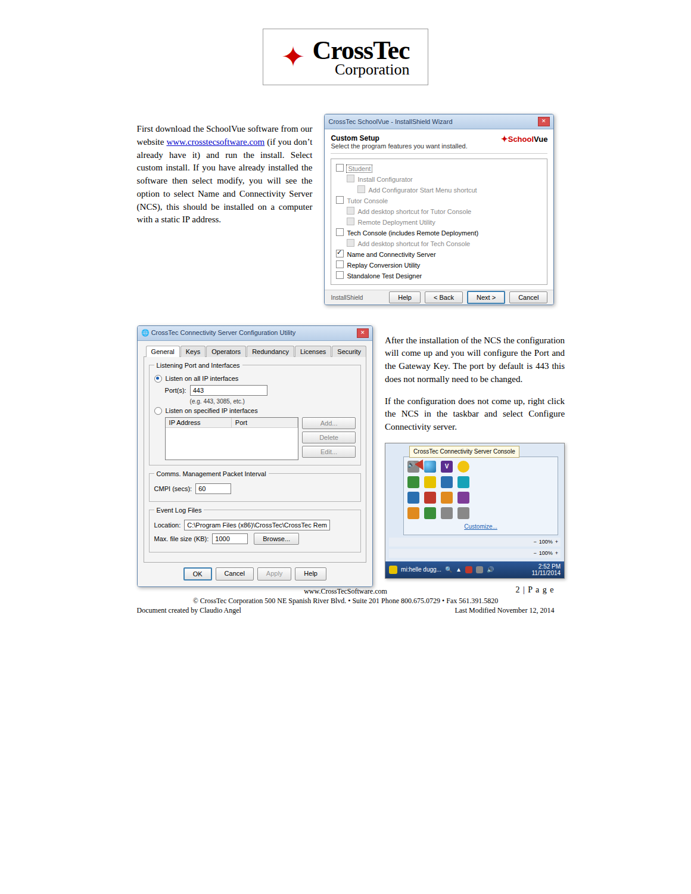✦
CrossTec
Corporation
First download the SchoolVue software from our website www.crosstecsoftware.com (if you don’t already have it) and run the install. Select custom install. If you have already installed the software then select modify, you will see the option to select Name and Connectivity Server (NCS), this should be installed on a computer with a static IP address.
CrossTec SchoolVue - InstallShield Wizard ✕
Custom Setup
Select the program features you want installed.
✦SchoolVue
Student
Install Configurator
Add Configurator Start Menu shortcut
Tutor Console
Add desktop shortcut for Tutor Console
Remote Deployment Utility
Tech Console (includes Remote Deployment)
Add desktop shortcut for Tech Console
Name and Connectivity Server
Replay Conversion Utility
Standalone Test Designer
InstallShield Help < Back Next > Cancel
🌐 CrossTec Connectivity Server Configuration Utility ✕
General Keys Operators Redundancy Licenses Security
Listening Port and Interfaces
Listen on all IP interfaces
Port(s): 443
(e.g. 443, 3085, etc.)
Listen on specified IP interfaces
IP Address
Port
Add... Delete Edit...
Comms. Management Packet Interval
CMPI (secs): 60
Event Log Files
Location: C:\Program Files (x86)\CrossTec\CrossTec Rem
Max. file size (KB): 1000 Browse...
OK Cancel Apply Help
After the installation of the NCS the configuration will come up and you will configure the Port and the Gateway Key. The port by default is 443 this does not normally need to be changed.
If the configuration does not come up, right click the NCS in the taskbar and select Configure Connectivity server.
CrossTec Connectivity Server Console
🔊 V
Customize...
−100%+
−100%+
mi:helle dugg... 🔍 ▲ 🔊
2:52 PM
11/11/2014
www.CrossTecSoftware.com 2 | P a g e
© CrossTec Corporation 500 NE Spanish River Blvd. • Suite 201 Phone 800.675.0729 • Fax 561.391.5820
Document created by Claudio Angel Last Modified November 12, 2014